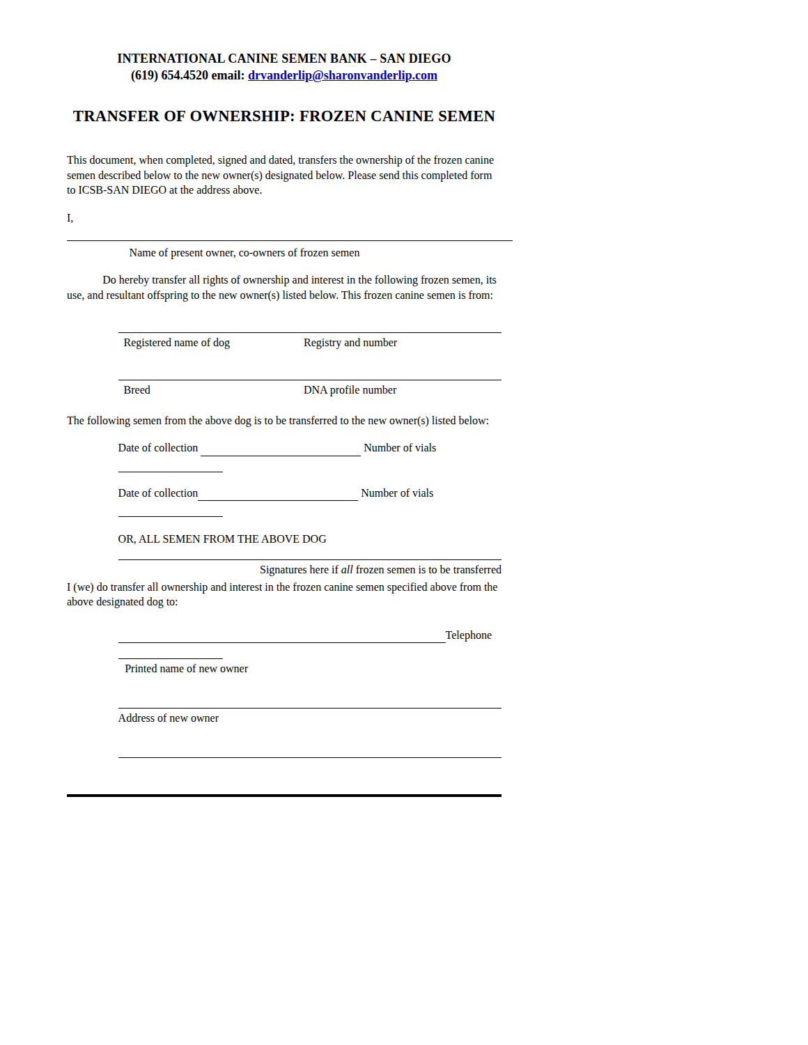INTERNATIONAL CANINE SEMEN BANK – SAN DIEGO
(619) 654.4520 email: drvanderlip@sharonvanderlip.com
TRANSFER OF OWNERSHIP: FROZEN CANINE SEMEN
This document, when completed, signed and dated, transfers the ownership of the frozen canine semen described below to the new owner(s) designated below. Please send this completed form to ICSB-SAN DIEGO at the address above.
I,
Name of present owner, co-owners of frozen semen
Do hereby transfer all rights of ownership and interest in the following frozen semen, its use, and resultant offspring to the new owner(s) listed below. This frozen canine semen is from:
Registered name of dog
Registry and number
Breed
DNA profile number
The following semen from the above dog is to be transferred to the new owner(s) listed below:
Date of collection Number of vials
Date of collection Number of vials
OR, ALL SEMEN FROM THE ABOVE DOG
Signatures here if all frozen semen is to be transferred
I (we) do transfer all ownership and interest in the frozen canine semen specified above from the above designated dog to:
Telephone
Printed name of new owner
Address of new owner